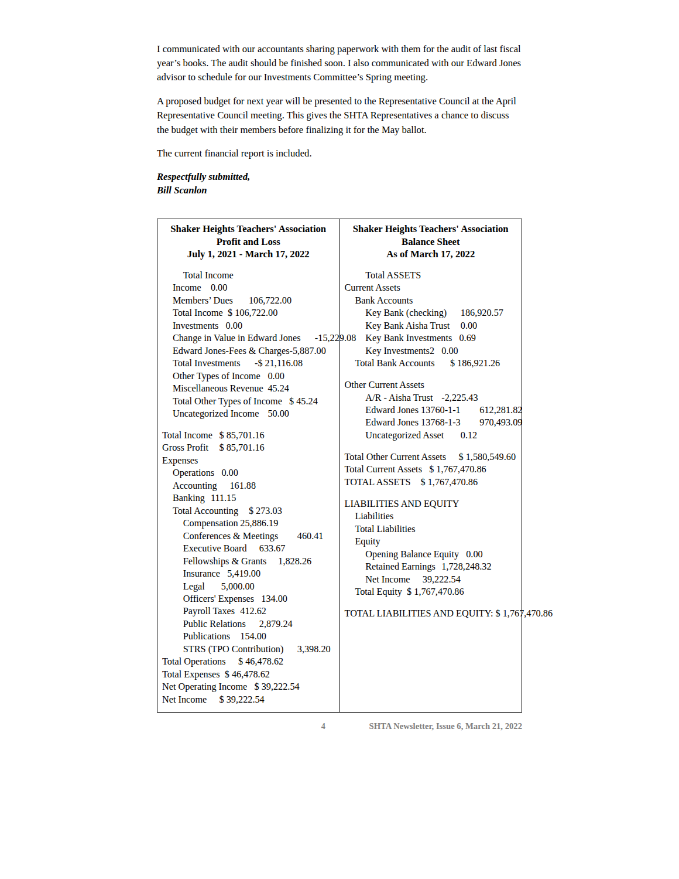I communicated with our accountants sharing paperwork with them for the audit of last fiscal year’s books. The audit should be finished soon. I also communicated with our Edward Jones advisor to schedule for our Investments Committee’s Spring meeting.
A proposed budget for next year will be presented to the Representative Council at the April Representative Council meeting. This gives the SHTA Representatives a chance to discuss the budget with their members before finalizing it for the May ballot.
The current financial report is included.
Respectfully submitted,
Bill Scanlon
| Shaker Heights Teachers' Association Profit and Loss July 1, 2021 - March 17, 2022 Total Income Income 0.00 Members’ Dues 106,722.00 Total Income $ 106,722.00 Investments 0.00 Change in Value in Edward Jones -15,229.08 Edward Jones-Fees & Charges-5,887.00 Total Investments -$ 21,116.08 Other Types of Income 0.00 Miscellaneous Revenue 45.24 Total Other Types of Income $ 45.24 Uncategorized Income 50.00 Total Income $ 85,701.16 Gross Profit $ 85,701.16 Expenses Operations 0.00 Accounting 161.88 Banking 111.15 Total Accounting $ 273.03 Compensation 25,886.19 Conferences & Meetings 460.41 Executive Board 633.67 Fellowships & Grants 1,828.26 Insurance 5,419.00 Legal 5,000.00 Officers' Expenses 134.00 Payroll Taxes 412.62 Public Relations 2,879.24 Publications 154.00 STRS (TPO Contribution) 3,398.20 Total Operations $ 46,478.62 Total Expenses $ 46,478.62 Net Operating Income $ 39,222.54 Net Income $ 39,222.54 | Shaker Heights Teachers' Association Balance Sheet As of March 17, 2022 Total ASSETS Current Assets Bank Accounts Key Bank (checking) 186,920.57 Key Bank Aisha Trust 0.00 Key Bank Investments 0.69 Key Investments2 0.00 Total Bank Accounts $ 186,921.26 Other Current Assets A/R - Aisha Trust -2,225.43 Edward Jones 13760-1-1 612,281.82 Edward Jones 13768-1-3 970,493.09 Uncategorized Asset 0.12 Total Other Current Assets $ 1,580,549.60 Total Current Assets $ 1,767,470.86 TOTAL ASSETS $ 1,767,470.86 LIABILITIES AND EQUITY Liabilities Total Liabilities Equity Opening Balance Equity 0.00 Retained Earnings 1,728,248.32 Net Income 39,222.54 Total Equity $ 1,767,470.86 TOTAL LIABILITIES AND EQUITY: $ 1,767,470.86 |
4 SHTA Newsletter, Issue 6, March 21, 2022